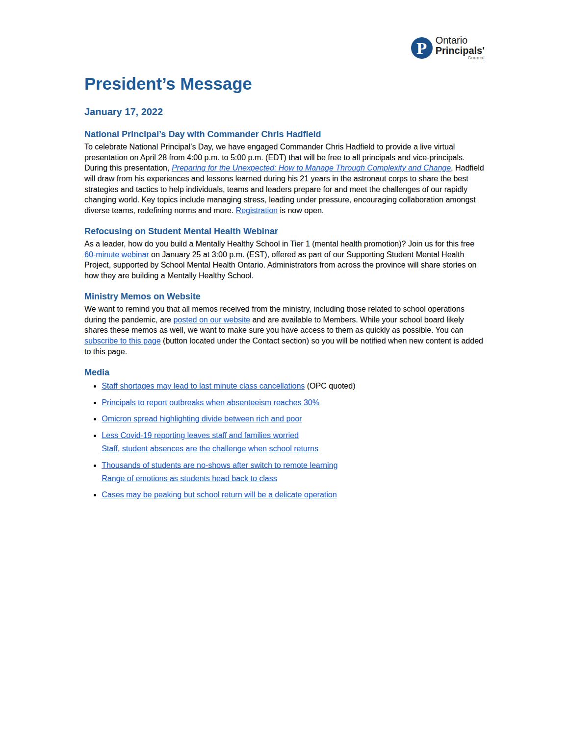POntario Principals'Council
President’s Message
January 17, 2022
National Principal’s Day with Commander Chris Hadfield
To celebrate National Principal’s Day, we have engaged Commander Chris Hadfield to provide a live virtual presentation on April 28 from 4:00 p.m. to 5:00 p.m. (EDT) that will be free to all principals and vice-principals. During this presentation, Preparing for the Unexpected: How to Manage Through Complexity and Change, Hadfield will draw from his experiences and lessons learned during his 21 years in the astronaut corps to share the best strategies and tactics to help individuals, teams and leaders prepare for and meet the challenges of our rapidly changing world. Key topics include managing stress, leading under pressure, encouraging collaboration amongst diverse teams, redefining norms and more. Registration is now open.
Refocusing on Student Mental Health Webinar
As a leader, how do you build a Mentally Healthy School in Tier 1 (mental health promotion)? Join us for this free 60-minute webinar on January 25 at 3:00 p.m. (EST), offered as part of our Supporting Student Mental Health Project, supported by School Mental Health Ontario. Administrators from across the province will share stories on how they are building a Mentally Healthy School.
Ministry Memos on Website
We want to remind you that all memos received from the ministry, including those related to school operations during the pandemic, are posted on our website and are available to Members. While your school board likely shares these memos as well, we want to make sure you have access to them as quickly as possible. You can subscribe to this page (button located under the Contact section) so you will be notified when new content is added to this page.
Media
Staff shortages may lead to last minute class cancellations (OPC quoted)
Principals to report outbreaks when absenteeism reaches 30%
Omicron spread highlighting divide between rich and poor
Less Covid-19 reporting leaves staff and families worried Staff, student absences are the challenge when school returns
Thousands of students are no-shows after switch to remote learning Range of emotions as students head back to class
Cases may be peaking but school return will be a delicate operation